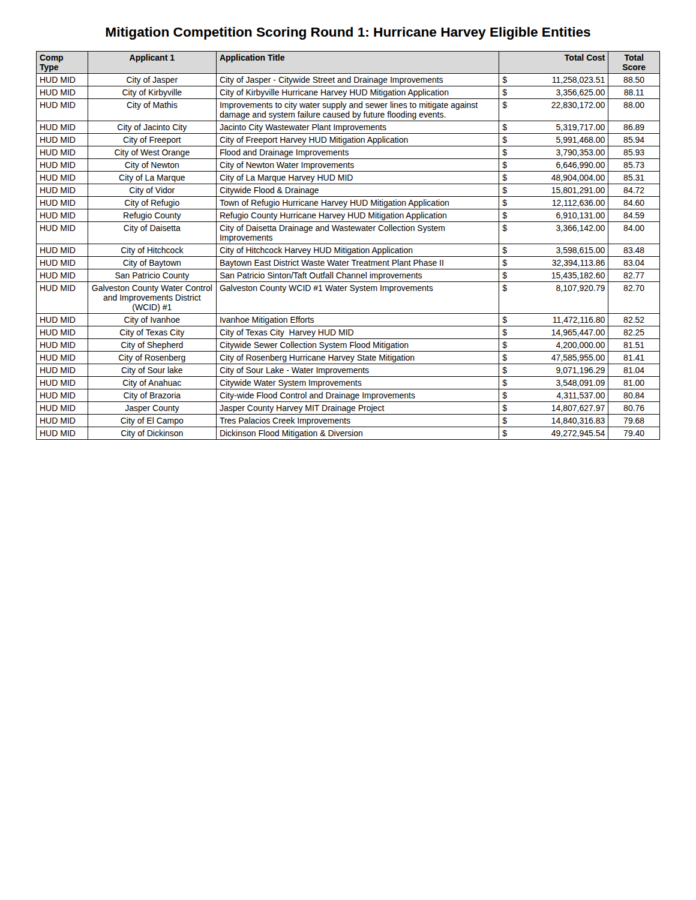Mitigation Competition Scoring Round 1: Hurricane Harvey Eligible Entities
| Comp Type | Applicant 1 | Application Title | Total Cost | Total Score |
| --- | --- | --- | --- | --- |
| HUD MID | City of Jasper | City of Jasper - Citywide Street and Drainage Improvements | $ 11,258,023.51 | 88.50 |
| HUD MID | City of Kirbyville | City of Kirbyville Hurricane Harvey HUD Mitigation Application | $ 3,356,625.00 | 88.11 |
| HUD MID | City of Mathis | Improvements to city water supply and sewer lines to mitigate against damage and system failure caused by future flooding events. | $ 22,830,172.00 | 88.00 |
| HUD MID | City of Jacinto City | Jacinto City Wastewater Plant Improvements | $ 5,319,717.00 | 86.89 |
| HUD MID | City of Freeport | City of Freeport Harvey HUD Mitigation Application | $ 5,991,468.00 | 85.94 |
| HUD MID | City of West Orange | Flood and Drainage Improvements | $ 3,790,353.00 | 85.93 |
| HUD MID | City of Newton | City of Newton Water Improvements | $ 6,646,990.00 | 85.73 |
| HUD MID | City of La Marque | City of La Marque Harvey HUD MID | $ 48,904,004.00 | 85.31 |
| HUD MID | City of Vidor | Citywide Flood & Drainage | $ 15,801,291.00 | 84.72 |
| HUD MID | City of Refugio | Town of Refugio Hurricane Harvey HUD Mitigation Application | $ 12,112,636.00 | 84.60 |
| HUD MID | Refugio County | Refugio County Hurricane Harvey HUD Mitigation Application | $ 6,910,131.00 | 84.59 |
| HUD MID | City of Daisetta | City of Daisetta Drainage and Wastewater Collection System Improvements | $ 3,366,142.00 | 84.00 |
| HUD MID | City of Hitchcock | City of Hitchcock Harvey HUD Mitigation Application | $ 3,598,615.00 | 83.48 |
| HUD MID | City of Baytown | Baytown East District Waste Water Treatment Plant Phase II | $ 32,394,113.86 | 83.04 |
| HUD MID | San Patricio County | San Patricio Sinton/Taft Outfall Channel improvements | $ 15,435,182.60 | 82.77 |
| HUD MID | Galveston County Water Control and Improvements District (WCID) #1 | Galveston County WCID #1 Water System Improvements | $ 8,107,920.79 | 82.70 |
| HUD MID | City of Ivanhoe | Ivanhoe Mitigation Efforts | $ 11,472,116.80 | 82.52 |
| HUD MID | City of Texas City | City of Texas City Harvey HUD MID | $ 14,965,447.00 | 82.25 |
| HUD MID | City of Shepherd | Citywide Sewer Collection System Flood Mitigation | $ 4,200,000.00 | 81.51 |
| HUD MID | City of Rosenberg | City of Rosenberg Hurricane Harvey State Mitigation | $ 47,585,955.00 | 81.41 |
| HUD MID | City of Sour lake | City of Sour Lake - Water Improvements | $ 9,071,196.29 | 81.04 |
| HUD MID | City of Anahuac | Citywide Water System Improvements | $ 3,548,091.09 | 81.00 |
| HUD MID | City of Brazoria | City-wide Flood Control and Drainage Improvements | $ 4,311,537.00 | 80.84 |
| HUD MID | Jasper County | Jasper County Harvey MIT Drainage Project | $ 14,807,627.97 | 80.76 |
| HUD MID | City of El Campo | Tres Palacios Creek Improvements | $ 14,840,316.83 | 79.68 |
| HUD MID | City of Dickinson | Dickinson Flood Mitigation & Diversion | $ 49,272,945.54 | 79.40 |